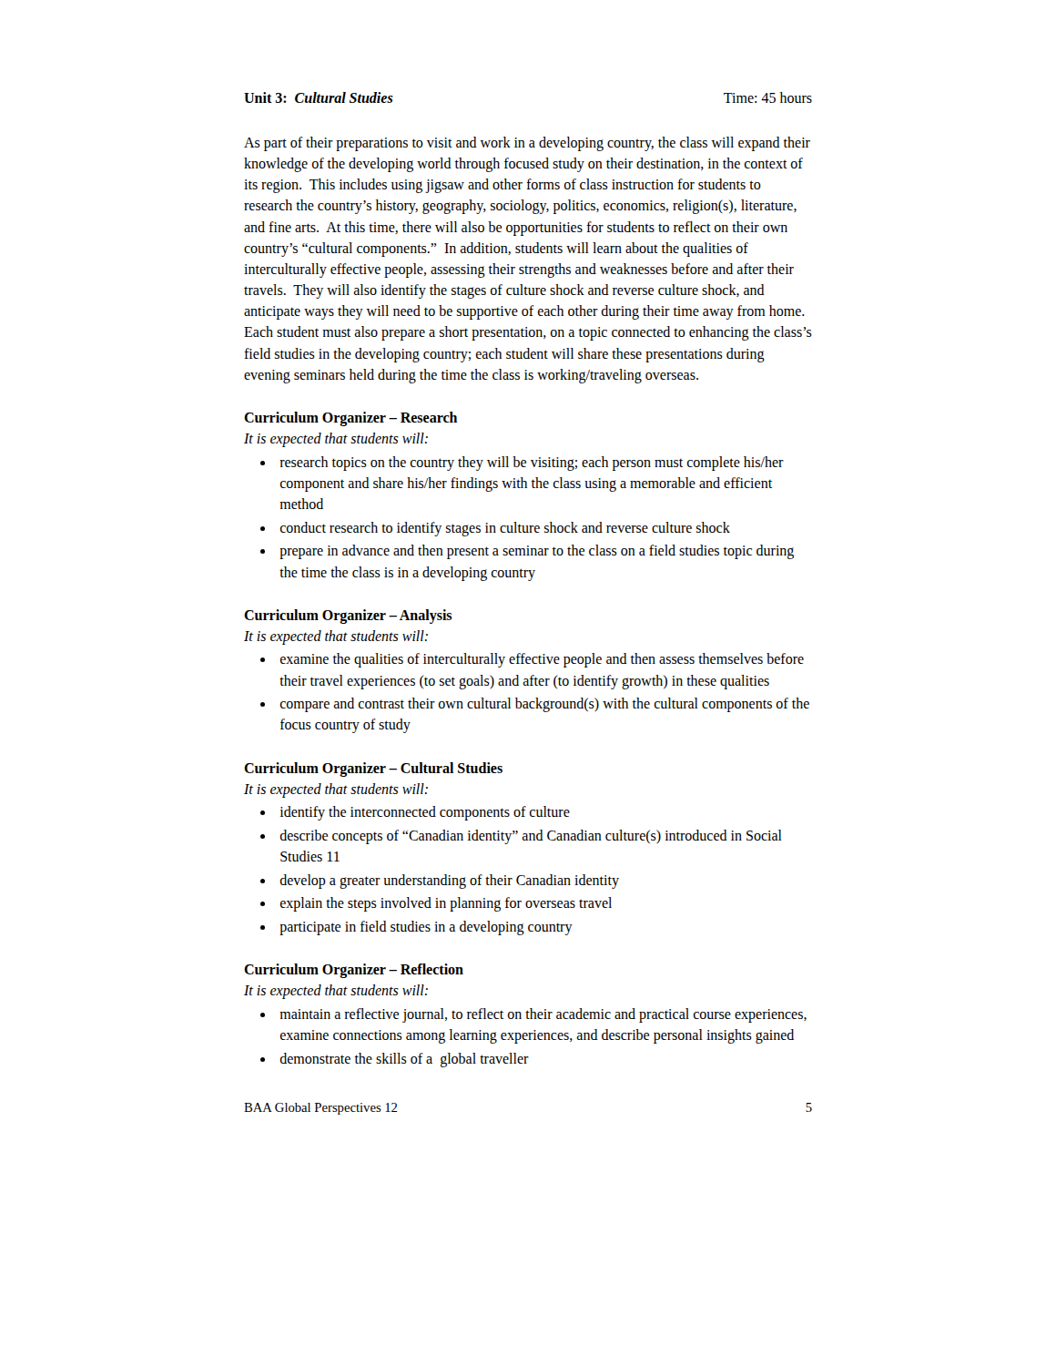Unit 3: Cultural Studies
Time: 45 hours
As part of their preparations to visit and work in a developing country, the class will expand their knowledge of the developing world through focused study on their destination, in the context of its region. This includes using jigsaw and other forms of class instruction for students to research the country’s history, geography, sociology, politics, economics, religion(s), literature, and fine arts. At this time, there will also be opportunities for students to reflect on their own country’s “cultural components.” In addition, students will learn about the qualities of interculturally effective people, assessing their strengths and weaknesses before and after their travels. They will also identify the stages of culture shock and reverse culture shock, and anticipate ways they will need to be supportive of each other during their time away from home. Each student must also prepare a short presentation, on a topic connected to enhancing the class’s field studies in the developing country; each student will share these presentations during evening seminars held during the time the class is working/traveling overseas.
Curriculum Organizer – Research
It is expected that students will:
research topics on the country they will be visiting; each person must complete his/her component and share his/her findings with the class using a memorable and efficient method
conduct research to identify stages in culture shock and reverse culture shock
prepare in advance and then present a seminar to the class on a field studies topic during the time the class is in a developing country
Curriculum Organizer – Analysis
It is expected that students will:
examine the qualities of interculturally effective people and then assess themselves before their travel experiences (to set goals) and after (to identify growth) in these qualities
compare and contrast their own cultural background(s) with the cultural components of the focus country of study
Curriculum Organizer – Cultural Studies
It is expected that students will:
identify the interconnected components of culture
describe concepts of “Canadian identity” and Canadian culture(s) introduced in Social Studies 11
develop a greater understanding of their Canadian identity
explain the steps involved in planning for overseas travel
participate in field studies in a developing country
Curriculum Organizer – Reflection
It is expected that students will:
maintain a reflective journal, to reflect on their academic and practical course experiences, examine connections among learning experiences, and describe personal insights gained
demonstrate the skills of a global traveller
BAA Global Perspectives 12 5